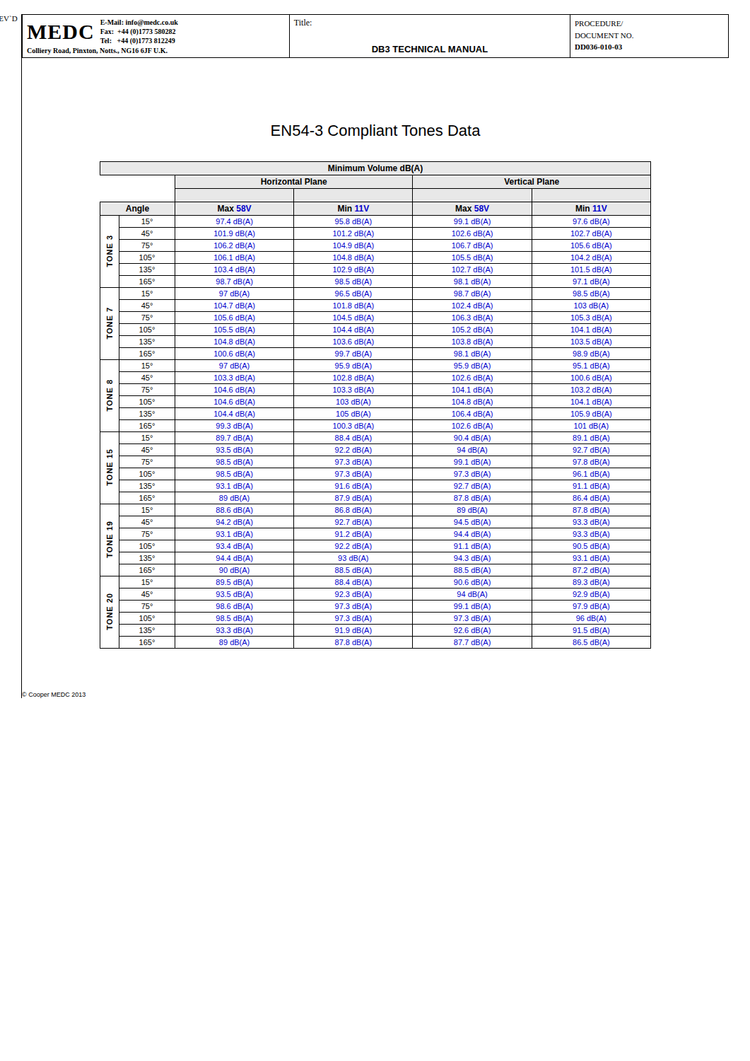REV`D
| MEDC E-Mail: info@medc.co.uk Fax: +44 (0)1773 580282 Tel: +44 (0)1773 812249 Colliery Road , Pinxton, Notts., NG16 6JF U.K. | Title: DB3 TECHNICAL MANUAL | PROCEDURE/ DOCUMENT NO. DD036-010-03 |
EN54-3 Compliant Tones Data
| Minimum Volume dB(A) |
| | Horizontal Plane | Vertical Plane |
| Angle | Max 58V | Min 11V | Max 58V | Min 11V |
| TONE 3 | 15° | 97.4 dB(A) | 95.8 dB(A) | 99.1 dB(A) | 97.6 dB(A) |
| 45° | 101.9 dB(A) | 101.2 dB(A) | 102.6 dB(A) | 102.7 dB(A) |
| 75° | 106.2 dB(A) | 104.9 dB(A) | 106.7 dB(A) | 105.6 dB(A) |
| 105° | 106.1 dB(A) | 104.8 dB(A) | 105.5 dB(A) | 104.2 dB(A) |
| 135° | 103.4 dB(A) | 102.9 dB(A) | 102.7 dB(A) | 101.5 dB(A) |
| 165° | 98.7 dB(A) | 98.5 dB(A) | 98.1 dB(A) | 97.1 dB(A) |
| TONE 7 | 15° | 97 dB(A) | 96.5 dB(A) | 98.7 dB(A) | 98.5 dB(A) |
| 45° | 104.7 dB(A) | 101.8 dB(A) | 102.4 dB(A) | 103 dB(A) |
| 75° | 105.6 dB(A) | 104.5 dB(A) | 106.3 dB(A) | 105.3 dB(A) |
| 105° | 105.5 dB(A) | 104.4 dB(A) | 105.2 dB(A) | 104.1 dB(A) |
| 135° | 104.8 dB(A) | 103.6 dB(A) | 103.8 dB(A) | 103.5 dB(A) |
| 165° | 100.6 dB(A) | 99.7 dB(A) | 98.1 dB(A) | 98.9 dB(A) |
| TONE 8 | 15° | 97 dB(A) | 95.9 dB(A) | 95.9 dB(A) | 95.1 dB(A) |
| 45° | 103.3 dB(A) | 102.8 dB(A) | 102.6 dB(A) | 100.6 dB(A) |
| 75° | 104.6 dB(A) | 103.3 dB(A) | 104.1 dB(A) | 103.2 dB(A) |
| 105° | 104.6 dB(A) | 103 dB(A) | 104.8 dB(A) | 104.1 dB(A) |
| 135° | 104.4 dB(A) | 105 dB(A) | 106.4 dB(A) | 105.9 dB(A) |
| 165° | 99.3 dB(A) | 100.3 dB(A) | 102.6 dB(A) | 101 dB(A) |
| TONE 15 | 15° | 89.7 dB(A) | 88.4 dB(A) | 90.4 dB(A) | 89.1 dB(A) |
| 45° | 93.5 dB(A) | 92.2 dB(A) | 94 dB(A) | 92.7 dB(A) |
| 75° | 98.5 dB(A) | 97.3 dB(A) | 99.1 dB(A) | 97.8 dB(A) |
| 105° | 98.5 dB(A) | 97.3 dB(A) | 97.3 dB(A) | 96.1 dB(A) |
| 135° | 93.1 dB(A) | 91.6 dB(A) | 92.7 dB(A) | 91.1 dB(A) |
| 165° | 89 dB(A) | 87.9 dB(A) | 87.8 dB(A) | 86.4 dB(A) |
| TONE 19 | 15° | 88.6 dB(A) | 86.8 dB(A) | 89 dB(A) | 87.8 dB(A) |
| 45° | 94.2 dB(A) | 92.7 dB(A) | 94.5 dB(A) | 93.3 dB(A) |
| 75° | 93.1 dB(A) | 91.2 dB(A) | 94.4 dB(A) | 93.3 dB(A) |
| 105° | 93.4 dB(A) | 92.2 dB(A) | 91.1 dB(A) | 90.5 dB(A) |
| 135° | 94.4 dB(A) | 93 dB(A) | 94.3 dB(A) | 93.1 dB(A) |
| 165° | 90 dB(A) | 88.5 dB(A) | 88.5 dB(A) | 87.2 dB(A) |
| TONE 20 | 15° | 89.5 dB(A) | 88.4 dB(A) | 90.6 dB(A) | 89.3 dB(A) |
| 45° | 93.5 dB(A) | 92.3 dB(A) | 94 dB(A) | 92.9 dB(A) |
| 75° | 98.6 dB(A) | 97.3 dB(A) | 99.1 dB(A) | 97.9 dB(A) |
| 105° | 98.5 dB(A) | 97.3 dB(A) | 97.3 dB(A) | 96 dB(A) |
| 135° | 93.3 dB(A) | 91.9 dB(A) | 92.6 dB(A) | 91.5 dB(A) |
| 165° | 89 dB(A) | 87.8 dB(A) | 87.7 dB(A) | 86.5 dB(A) |
© Cooper MEDC 2013